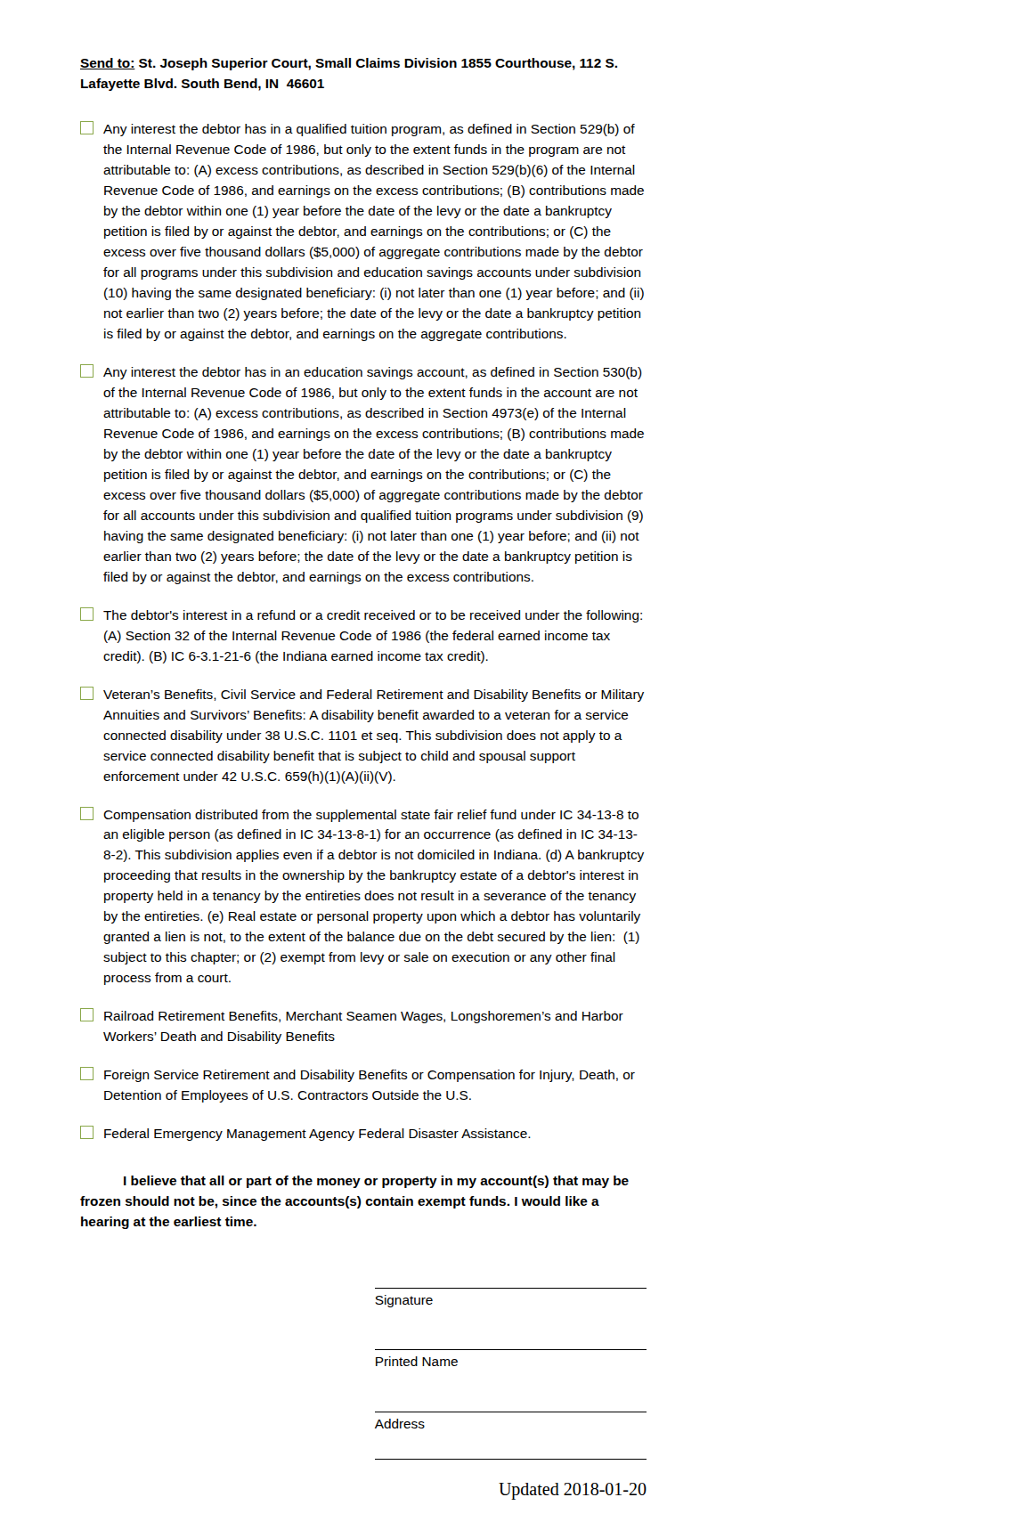Send to: St. Joseph Superior Court, Small Claims Division 1855 Courthouse, 112 S. Lafayette Blvd. South Bend, IN 46601
Any interest the debtor has in a qualified tuition program, as defined in Section 529(b) of the Internal Revenue Code of 1986, but only to the extent funds in the program are not attributable to: (A) excess contributions, as described in Section 529(b)(6) of the Internal Revenue Code of 1986, and earnings on the excess contributions; (B) contributions made by the debtor within one (1) year before the date of the levy or the date a bankruptcy petition is filed by or against the debtor, and earnings on the contributions; or (C) the excess over five thousand dollars ($5,000) of aggregate contributions made by the debtor for all programs under this subdivision and education savings accounts under subdivision (10) having the same designated beneficiary: (i) not later than one (1) year before; and (ii) not earlier than two (2) years before; the date of the levy or the date a bankruptcy petition is filed by or against the debtor, and earnings on the aggregate contributions.
Any interest the debtor has in an education savings account, as defined in Section 530(b) of the Internal Revenue Code of 1986, but only to the extent funds in the account are not attributable to: (A) excess contributions, as described in Section 4973(e) of the Internal Revenue Code of 1986, and earnings on the excess contributions; (B) contributions made by the debtor within one (1) year before the date of the levy or the date a bankruptcy petition is filed by or against the debtor, and earnings on the contributions; or (C) the excess over five thousand dollars ($5,000) of aggregate contributions made by the debtor for all accounts under this subdivision and qualified tuition programs under subdivision (9) having the same designated beneficiary: (i) not later than one (1) year before; and (ii) not earlier than two (2) years before; the date of the levy or the date a bankruptcy petition is filed by or against the debtor, and earnings on the excess contributions.
The debtor's interest in a refund or a credit received or to be received under the following: (A) Section 32 of the Internal Revenue Code of 1986 (the federal earned income tax credit). (B) IC 6-3.1-21-6 (the Indiana earned income tax credit).
Veteran’s Benefits, Civil Service and Federal Retirement and Disability Benefits or Military Annuities and Survivors’ Benefits: A disability benefit awarded to a veteran for a service connected disability under 38 U.S.C. 1101 et seq. This subdivision does not apply to a service connected disability benefit that is subject to child and spousal support enforcement under 42 U.S.C. 659(h)(1)(A)(ii)(V).
Compensation distributed from the supplemental state fair relief fund under IC 34-13-8 to an eligible person (as defined in IC 34-13-8-1) for an occurrence (as defined in IC 34-13-8-2). This subdivision applies even if a debtor is not domiciled in Indiana. (d) A bankruptcy proceeding that results in the ownership by the bankruptcy estate of a debtor's interest in property held in a tenancy by the entireties does not result in a severance of the tenancy by the entireties. (e) Real estate or personal property upon which a debtor has voluntarily granted a lien is not, to the extent of the balance due on the debt secured by the lien: (1) subject to this chapter; or (2) exempt from levy or sale on execution or any other final process from a court.
Railroad Retirement Benefits, Merchant Seamen Wages, Longshoremen’s and Harbor Workers’ Death and Disability Benefits
Foreign Service Retirement and Disability Benefits or Compensation for Injury, Death, or Detention of Employees of U.S. Contractors Outside the U.S.
Federal Emergency Management Agency Federal Disaster Assistance.
I believe that all or part of the money or property in my account(s) that may be frozen should not be, since the accounts(s) contain exempt funds. I would like a hearing at the earliest time.
Signature
Printed Name
Address
Updated 2018-01-20